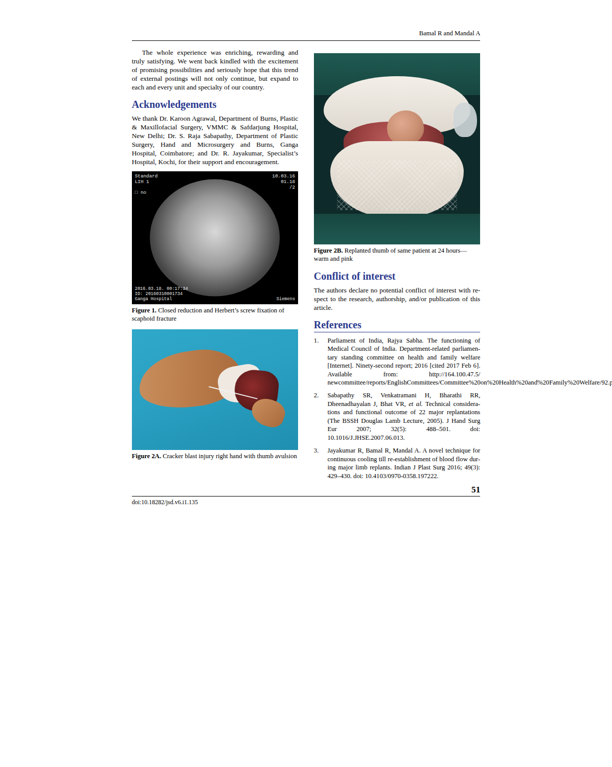Bamal R and Mandal A
The whole experience was enriching, rewarding and truly satisfying. We went back kindled with the excitement of promising possibilities and seriously hope that this trend of external postings will not only continue, but expand to each and every unit and specialty of our country.
Acknowledgements
We thank Dr. Karoon Agrawal, Department of Burns, Plastic & Maxillofacial Surgery, VMMC & Safdarjung Hospital, New Delhi; Dr. S. Raja Sabapathy, Department of Plastic Surgery, Hand and Microsurgery and Burns, Ganga Hospital, Coimbatore; and Dr. R. Jayakumar, Specialist’s Hospital, Kochi, for their support and encouragement.
Standard
LIH 1
□ no
10.03.16
01.18
/2
2016.03.18. 00:17:34
ID: 20160310001734
Ganga Hospital
Siemens
Figure 1. Closed reduction and Herbert’s screw fixation of scaphoid fracture
Figure 2A. Cracker blast injury right hand with thumb avulsion
Figure 2B. Replanted thumb of same patient at 24 hours—warm and pink
Conflict of interest
The authors declare no potential conflict of interest with respect to the research, authorship, and/or publication of this article.
References
Parliament of India, Rajya Sabha. The functioning of Medical Council of India. Department-related parliamentary standing committee on health and family welfare [Internet]. Ninety-second report; 2016 [cited 2017 Feb 6]. Available from: http://164.100.47.5/ newcommittee/reports/EnglishCommittees/Committee%20on%20Health%20and%20Family%20Welfare/92.pdf.
Sabapathy SR, Venkatramani H, Bharathi RR, Dheenadhayalan J, Bhat VR, et al. Technical considerations and functional outcome of 22 major replantations (The BSSH Douglas Lamb Lecture, 2005). J Hand Surg Eur 2007; 32(5): 488–501. doi: 10.1016/J.JHSE.2007.06.013.
Jayakumar R, Bamal R, Mandal A. A novel technique for continuous cooling till re-establishment of blood flow during major limb replants. Indian J Plast Surg 2016; 49(3): 429–430. doi: 10.4103/0970-0358.197222.
51
doi:10.18282/jsd.v6.i1.135